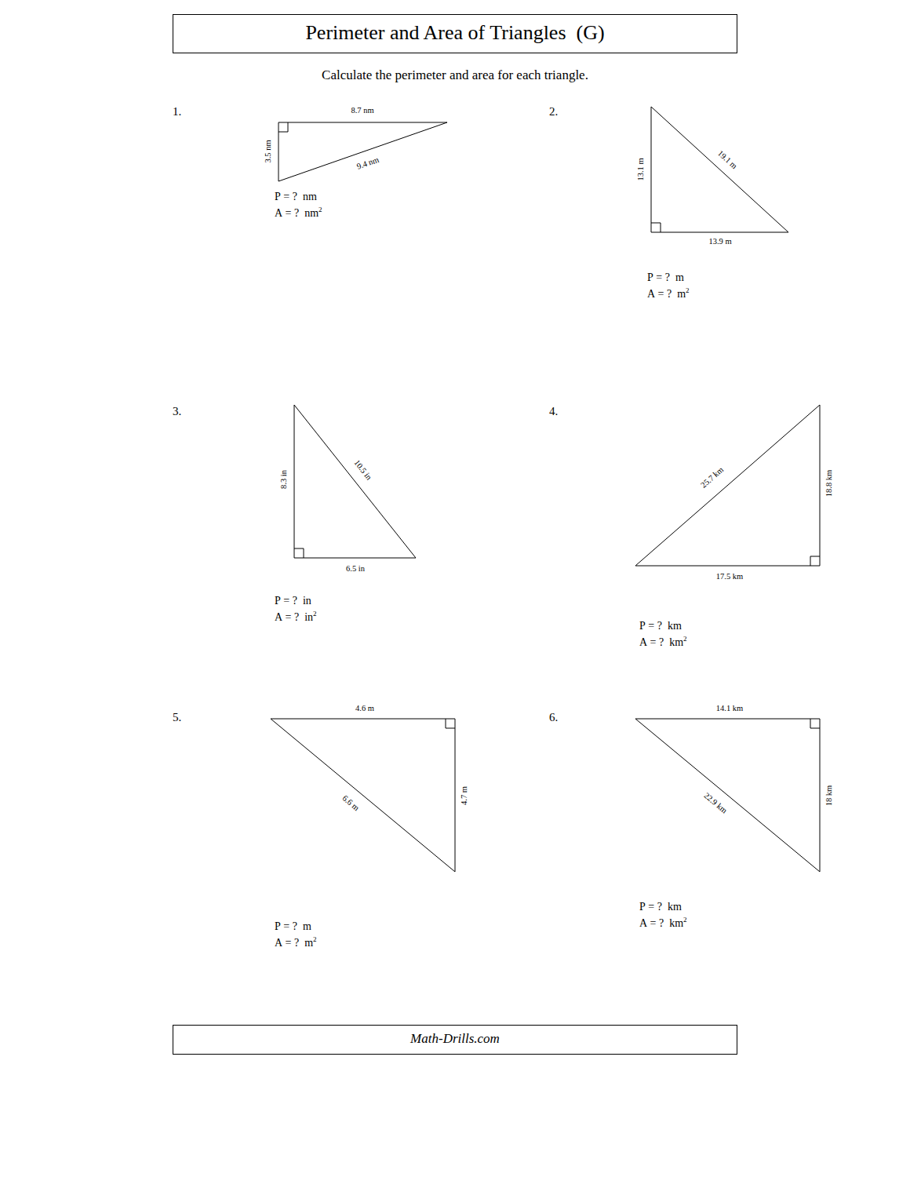Perimeter and Area of Triangles (G)
Calculate the perimeter and area for each triangle.
1.
8.7 nm 3.5 nm 9.4 nm
P = ? nm
A = ? nm2
2.
13.1 m 13.9 m 19.1 m
P = ? m
A = ? m2
3.
8.3 in 6.5 in 10.5 in
P = ? in
A = ? in2
4.
17.5 km 18.8 km 25.7 km
P = ? km
A = ? km2
5.
4.6 m 4.7 m 6.6 m
P = ? m
A = ? m2
6.
14.1 km 18 km 22.9 km
P = ? km
A = ? km2
Math-Drills.com